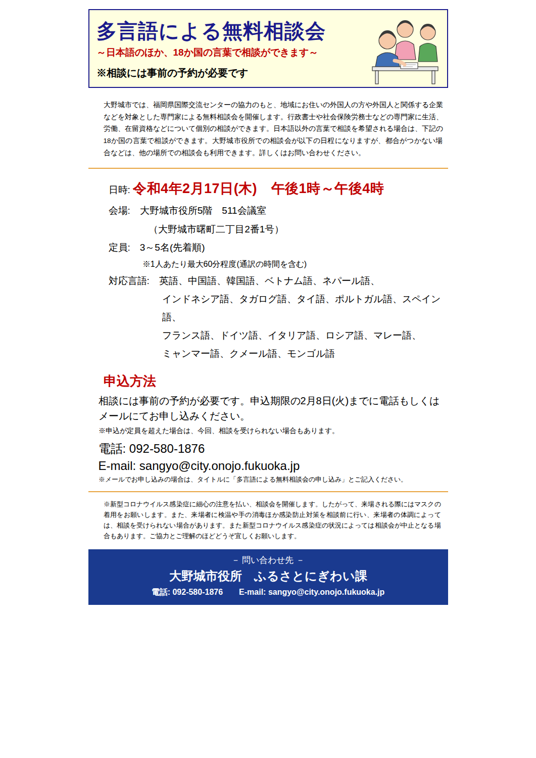多言語による無料相談会
～日本語のほか、18か国の言葉で相談ができます～
※相談には事前の予約が必要です
大野城市では、福岡県国際交流センターの協力のもと、地域にお住いの外国人の方や外国人と関係する企業などを対象とした専門家による無料相談会を開催します。行政書士や社会保険労務士などの専門家に生活、労働、在留資格などについて個別の相談ができます。日本語以外の言葉で相談を希望される場合は、下記の18か国の言葉で相談ができます。大野城市役所での相談会が以下の日程になりますが、都合がつかない場合などは、他の場所での相談会も利用できます。詳しくはお問い合わせください。
日時: 令和4年2月17日(木)　午後1時～午後4時
会場:　大野城市役所5階　511会議室
（大野城市曙町二丁目2番1号）
定員:　3～5名(先着順)
※1人あたり最大60分程度(通訳の時間を含む)
対応言語:　英語、中国語、韓国語、ベトナム語、ネパール語、
インドネシア語、タガログ語、タイ語、ポルトガル語、スペイン語、
フランス語、ドイツ語、イタリア語、ロシア語、マレー語、
ミャンマー語、クメール語、モンゴル語
申込方法
相談には事前の予約が必要です。申込期限の2月8日(火)までに電話もしくはメールにてお申し込みください。
※申込が定員を超えた場合は、今回、相談を受けられない場合もあります。
電話: 092-580-1876
E-mail: sangyo@city.onojo.fukuoka.jp
※メールでお申し込みの場合は、タイトルに「多言語による無料相談会の申し込み」とご記入ください。
※新型コロナウイルス感染症に細心の注意を払い、相談会を開催します。したがって、来場される際にはマスクの着用をお願いします。また、来場者に検温や手の消毒ほか感染防止対策を相談前に行い、来場者の体調によっては、相談を受けられない場合があります。また新型コロナウイルス感染症の状況によっては相談会が中止となる場合もあります。ご協力とご理解のほどどうぞ宜しくお願いします。
－ 問い合わせ先 －
大野城市役所　ふるさとにぎわい課
電話: 092-580-1876　　E-mail: sangyo@city.onojo.fukuoka.jp